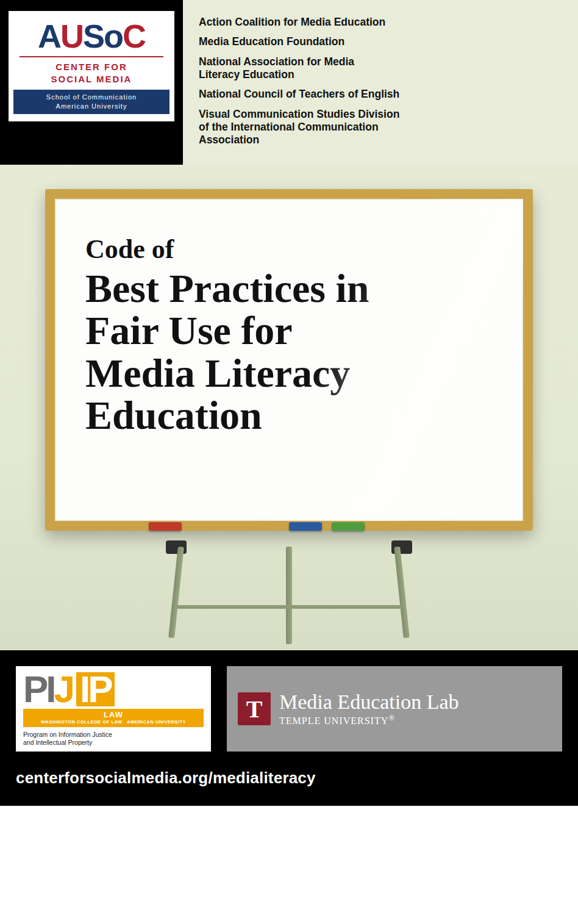AUSo C
CENTER FOR
SOCIAL MEDIA
School of Communication
American University
Action Coalition for Media Education
Media Education Foundation
National Association for Media
Literacy Education
National Council of Teachers of English
Visual Communication Studies Division
of the International Communication
Association
Code of Best Practices in
Fair Use for
Media Literacy
Education
PIJ IP
LAW WASHINGTON COLLEGE OF LAW AMERICAN UNIVERSITY
Program on Information Justice
and Intellectual Property
T
Media Education Lab TEMPLE UNIVERSITY®
centerforsocialmedia.org/medialiteracy